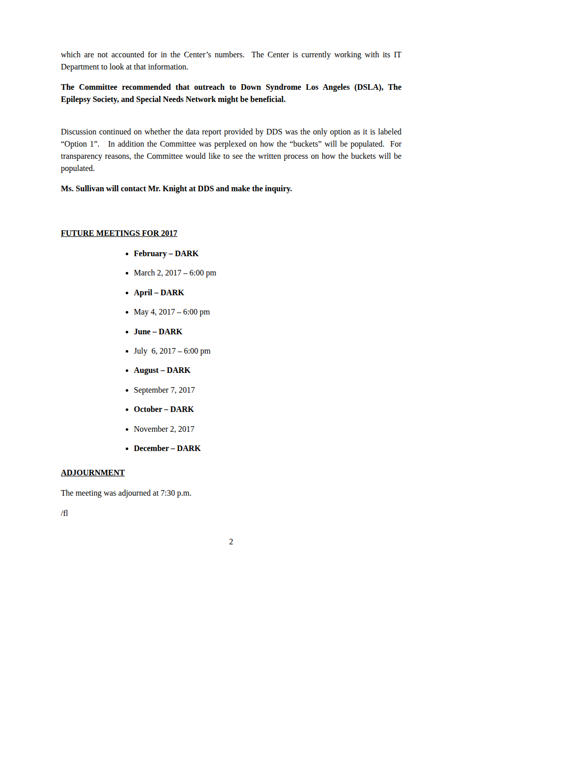which are not accounted for in the Center’s numbers. The Center is currently working with its IT Department to look at that information.
The Committee recommended that outreach to Down Syndrome Los Angeles (DSLA), The Epilepsy Society, and Special Needs Network might be beneficial.
Discussion continued on whether the data report provided by DDS was the only option as it is labeled “Option 1”. In addition the Committee was perplexed on how the “buckets” will be populated. For transparency reasons, the Committee would like to see the written process on how the buckets will be populated.
Ms. Sullivan will contact Mr. Knight at DDS and make the inquiry.
FUTURE MEETINGS FOR 2017
February – DARK
March 2, 2017 – 6:00 pm
April – DARK
May 4, 2017 – 6:00 pm
June – DARK
July 6, 2017 – 6:00 pm
August – DARK
September 7, 2017
October – DARK
November 2, 2017
December – DARK
ADJOURNMENT
The meeting was adjourned at 7:30 p.m.
/fl
2